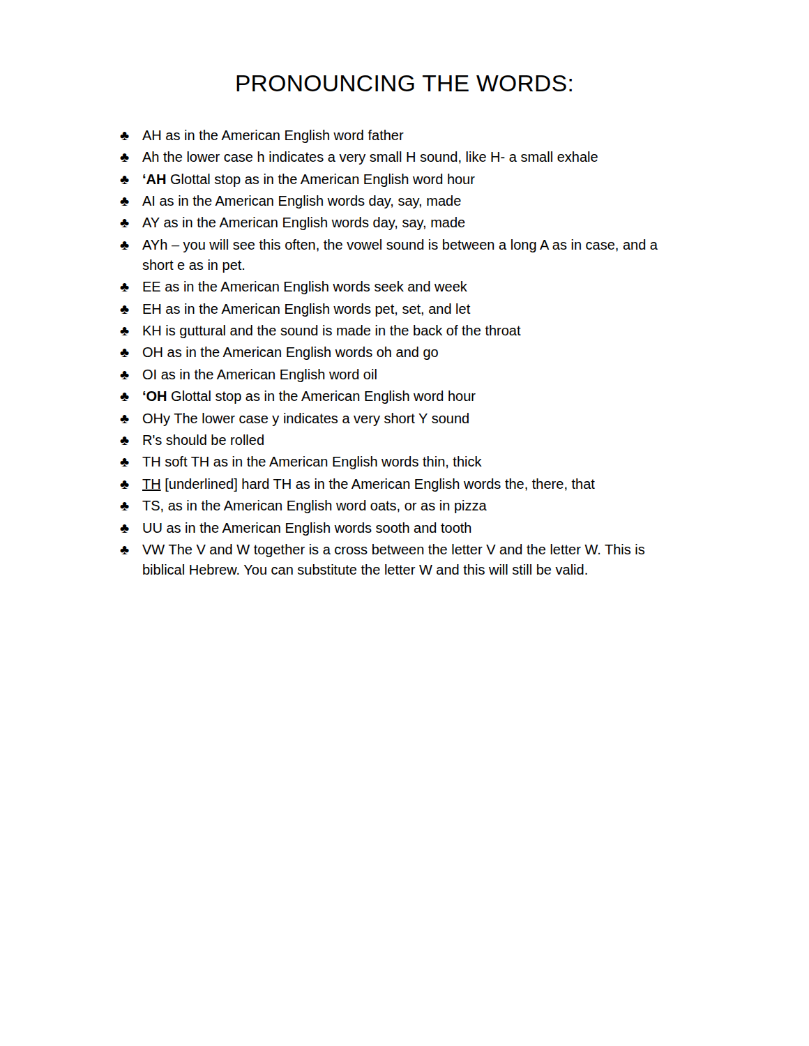PRONOUNCING THE WORDS:
AH as in the American English word father
Ah the lower case h indicates a very small H sound, like H- a small exhale
‘AH Glottal stop as in the American English word hour
AI as in the American English words day, say, made
AY as in the American English words day, say, made
AYh – you will see this often, the vowel sound is between a long A as in case, and a short e as in pet.
EE as in the American English words seek and week
EH as in the American English words pet, set, and let
KH is guttural and the sound is made in the back of the throat
OH as in the American English words oh and go
OI as in the American English word oil
‘OH Glottal stop as in the American English word hour
OHy The lower case y indicates a very short Y sound
R's should be rolled
TH soft TH as in the American English words thin, thick
TH [underlined] hard TH as in the American English words the, there, that
TS, as in the American English word oats, or as in pizza
UU as in the American English words sooth and tooth
VW The V and W together is a cross between the letter V and the letter W. This is biblical Hebrew. You can substitute the letter W and this will still be valid.